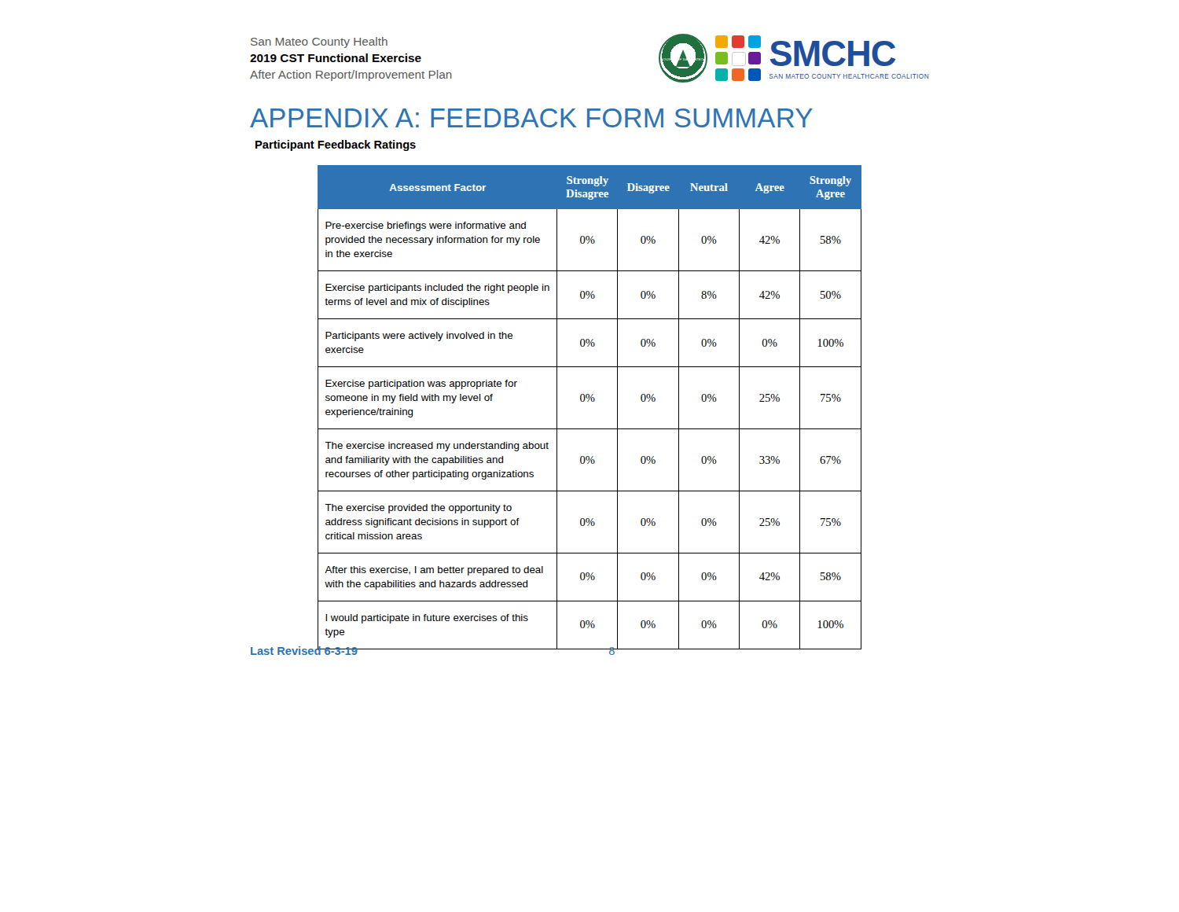San Mateo County Health
2019 CST Functional Exercise
After Action Report/Improvement Plan
SMCHC
SAN MATEO COUNTY HEALTHCARE COALITION
APPENDIX A: FEEDBACK FORM SUMMARY
Participant Feedback Ratings
| Assessment Factor | Strongly Disagree | Disagree | Neutral | Agree | Strongly Agree |
| --- | --- | --- | --- | --- | --- |
| Pre-exercise briefings were informative and provided the necessary information for my role in the exercise | 0% | 0% | 0% | 42% | 58% |
| Exercise participants included the right people in terms of level and mix of disciplines | 0% | 0% | 8% | 42% | 50% |
| Participants were actively involved in the exercise | 0% | 0% | 0% | 0% | 100% |
| Exercise participation was appropriate for someone in my field with my level of experience/training | 0% | 0% | 0% | 25% | 75% |
| The exercise increased my understanding about and familiarity with the capabilities and recourses of other participating organizations | 0% | 0% | 0% | 33% | 67% |
| The exercise provided the opportunity to address significant decisions in support of critical mission areas | 0% | 0% | 0% | 25% | 75% |
| After this exercise, I am better prepared to deal with the capabilities and hazards addressed | 0% | 0% | 0% | 42% | 58% |
| I would participate in future exercises of this type | 0% | 0% | 0% | 0% | 100% |
Last Revised 6-3-19
8